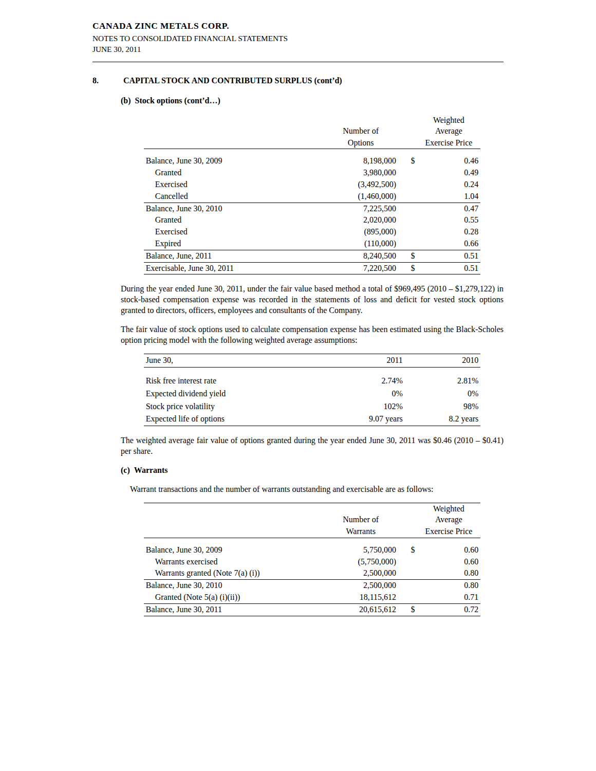CANADA ZINC METALS CORP.
NOTES TO CONSOLIDATED FINANCIAL STATEMENTS
JUNE 30, 2011
8. CAPITAL STOCK AND CONTRIBUTED SURPLUS (cont’d)
(b) Stock options (cont’d…)
| | Number of | | Weighted Average |
| --- | --- | --- | --- |
| | Options | | Exercise Price |
| Balance, June 30, 2009 | 8,198,000 | $ | 0.46 |
| Granted | 3,980,000 | | 0.49 |
| Exercised | (3,492,500) | | 0.24 |
| Cancelled | (1,460,000) | | 1.04 |
| Balance, June 30, 2010 | 7,225,500 | | 0.47 |
| Granted | 2,020,000 | | 0.55 |
| Exercised | (895,000) | | 0.28 |
| Expired | (110,000) | | 0.66 |
| Balance, June, 2011 | 8,240,500 | $ | 0.51 |
| Exercisable, June 30, 2011 | 7,220,500 | $ | 0.51 |
During the year ended June 30, 2011, under the fair value based method a total of $969,495 (2010 – $1,279,122) in stock-based compensation expense was recorded in the statements of loss and deficit for vested stock options granted to directors, officers, employees and consultants of the Company.
The fair value of stock options used to calculate compensation expense has been estimated using the Black-Scholes option pricing model with the following weighted average assumptions:
| June 30, | 2011 | 2010 |
| --- | --- | --- |
| Risk free interest rate | 2.74% | 2.81% |
| Expected dividend yield | 0% | 0% |
| Stock price volatility | 102% | 98% |
| Expected life of options | 9.07 years | 8.2 years |
The weighted average fair value of options granted during the year ended June 30, 2011 was $0.46 (2010 – $0.41) per share.
(c) Warrants
Warrant transactions and the number of warrants outstanding and exercisable are as follows:
| | Number of | | Weighted Average |
| --- | --- | --- | --- |
| | Warrants | | Exercise Price |
| Balance, June 30, 2009 | 5,750,000 | $ | 0.60 |
| Warrants exercised | (5,750,000) | | 0.60 |
| Warrants granted (Note 7(a) (i)) | 2,500,000 | | 0.80 |
| Balance, June 30, 2010 | 2,500,000 | | 0.80 |
| Granted (Note 5(a) (i)(ii)) | 18,115,612 | | 0.71 |
| Balance, June 30, 2011 | 20,615,612 | $ | 0.72 |